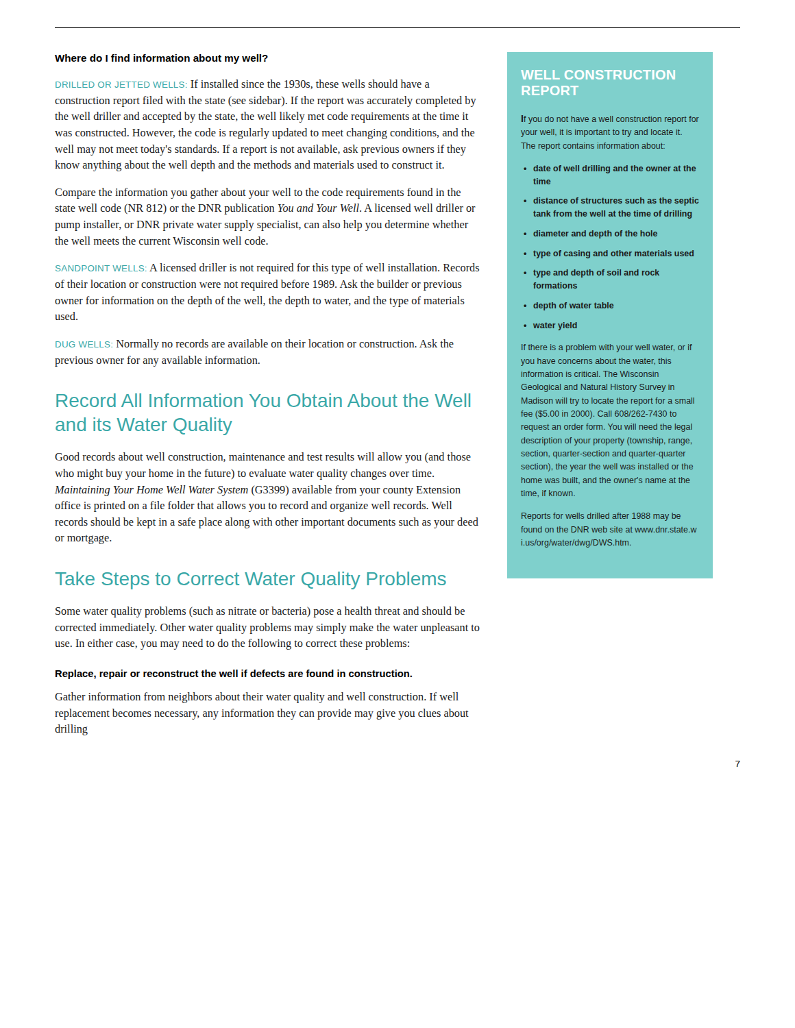Where do I find information about my well?
Drilled or jetted wells: If installed since the 1930s, these wells should have a construction report filed with the state (see sidebar). If the report was accurately completed by the well driller and accepted by the state, the well likely met code requirements at the time it was constructed. However, the code is regularly updated to meet changing conditions, and the well may not meet today's standards. If a report is not available, ask previous owners if they know anything about the well depth and the methods and materials used to construct it.
Compare the information you gather about your well to the code requirements found in the state well code (NR 812) or the DNR publication You and Your Well. A licensed well driller or pump installer, or DNR private water supply specialist, can also help you determine whether the well meets the current Wisconsin well code.
Sandpoint wells: A licensed driller is not required for this type of well installation. Records of their location or construction were not required before 1989. Ask the builder or previous owner for information on the depth of the well, the depth to water, and the type of materials used.
Dug wells: Normally no records are available on their location or construction. Ask the previous owner for any available information.
Record All Information You Obtain About the Well and its Water Quality
Good records about well construction, maintenance and test results will allow you (and those who might buy your home in the future) to evaluate water quality changes over time. Maintaining Your Home Well Water System (G3399) available from your county Extension office is printed on a file folder that allows you to record and organize well records. Well records should be kept in a safe place along with other important documents such as your deed or mortgage.
Take Steps to Correct Water Quality Problems
Some water quality problems (such as nitrate or bacteria) pose a health threat and should be corrected immediately. Other water quality problems may simply make the water unpleasant to use. In either case, you may need to do the following to correct these problems:
Replace, repair or reconstruct the well if defects are found in construction.
Gather information from neighbors about their water quality and well construction. If well replacement becomes necessary, any information they can provide may give you clues about drilling
Well Construction Report
If you do not have a well construction report for your well, it is important to try and locate it. The report contains information about:
date of well drilling and the owner at the time
distance of structures such as the septic tank from the well at the time of drilling
diameter and depth of the hole
type of casing and other materials used
type and depth of soil and rock formations
depth of water table
water yield
If there is a problem with your well water, or if you have concerns about the water, this information is critical. The Wisconsin Geological and Natural History Survey in Madison will try to locate the report for a small fee ($5.00 in 2000). Call 608/262-7430 to request an order form. You will need the legal description of your property (township, range, section, quarter-section and quarter-quarter section), the year the well was installed or the home was built, and the owner's name at the time, if known.
Reports for wells drilled after 1988 may be found on the DNR web site at www.dnr.state.wi.us/org/water/dwg/DWS.htm.
7